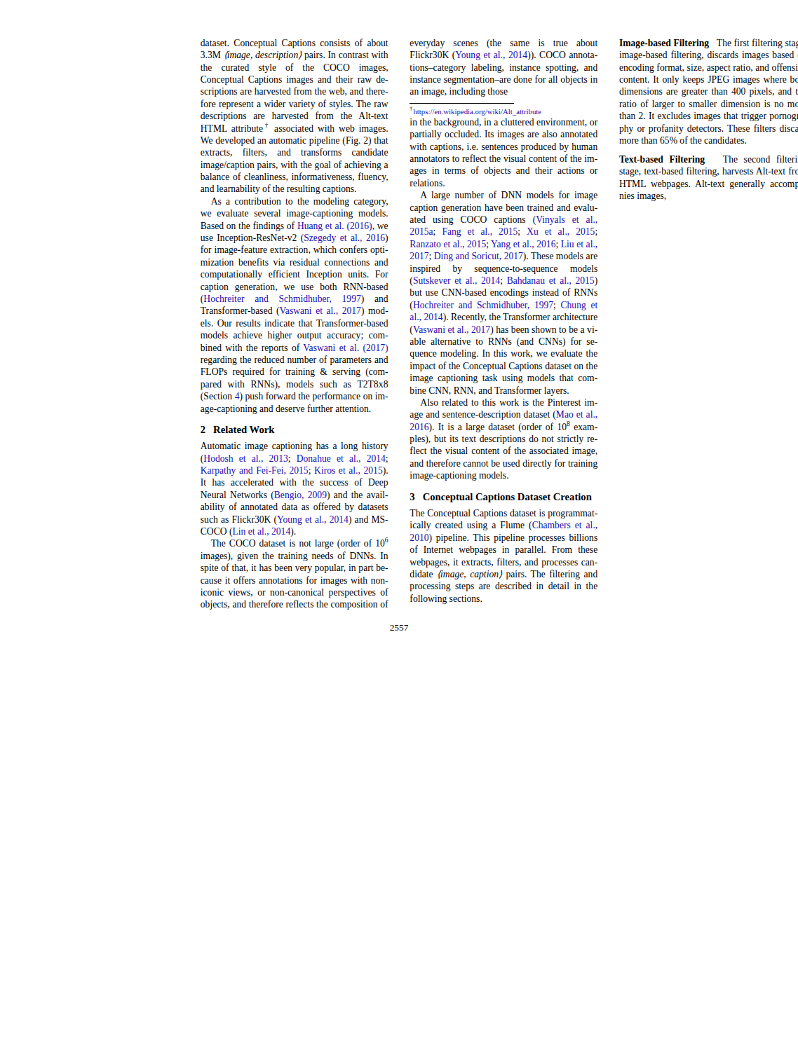dataset. Conceptual Captions consists of about 3.3M ⟨image, description⟩ pairs. In contrast with the curated style of the COCO images, Conceptual Captions images and their raw descriptions are harvested from the web, and therefore represent a wider variety of styles. The raw descriptions are harvested from the Alt-text HTML attribute† associated with web images. We developed an automatic pipeline (Fig. 2) that extracts, filters, and transforms candidate image/caption pairs, with the goal of achieving a balance of cleanliness, informativeness, fluency, and learnability of the resulting captions.
As a contribution to the modeling category, we evaluate several image-captioning models. Based on the findings of Huang et al. (2016), we use Inception-ResNet-v2 (Szegedy et al., 2016) for image-feature extraction, which confers optimization benefits via residual connections and computationally efficient Inception units. For caption generation, we use both RNN-based (Hochreiter and Schmidhuber, 1997) and Transformer-based (Vaswani et al., 2017) models. Our results indicate that Transformer-based models achieve higher output accuracy; combined with the reports of Vaswani et al. (2017) regarding the reduced number of parameters and FLOPs required for training & serving (compared with RNNs), models such as T2T8x8 (Section 4) push forward the performance on image-captioning and deserve further attention.
2 Related Work
Automatic image captioning has a long history (Hodosh et al., 2013; Donahue et al., 2014; Karpathy and Fei-Fei, 2015; Kiros et al., 2015). It has accelerated with the success of Deep Neural Networks (Bengio, 2009) and the availability of annotated data as offered by datasets such as Flickr30K (Young et al., 2014) and MS-COCO (Lin et al., 2014).
The COCO dataset is not large (order of 106 images), given the training needs of DNNs. In spite of that, it has been very popular, in part because it offers annotations for images with non-iconic views, or non-canonical perspectives of objects, and therefore reflects the composition of everyday scenes (the same is true about Flickr30K (Young et al., 2014)). COCO annotations–category labeling, instance spotting, and instance segmentation–are done for all objects in an image, including those
†https://en.wikipedia.org/wiki/Alt_attribute
in the background, in a cluttered environment, or partially occluded. Its images are also annotated with captions, i.e. sentences produced by human annotators to reflect the visual content of the images in terms of objects and their actions or relations.
A large number of DNN models for image caption generation have been trained and evaluated using COCO captions (Vinyals et al., 2015a; Fang et al., 2015; Xu et al., 2015; Ranzato et al., 2015; Yang et al., 2016; Liu et al., 2017; Ding and Soricut, 2017). These models are inspired by sequence-to-sequence models (Sutskever et al., 2014; Bahdanau et al., 2015) but use CNN-based encodings instead of RNNs (Hochreiter and Schmidhuber, 1997; Chung et al., 2014). Recently, the Transformer architecture (Vaswani et al., 2017) has been shown to be a viable alternative to RNNs (and CNNs) for sequence modeling. In this work, we evaluate the impact of the Conceptual Captions dataset on the image captioning task using models that combine CNN, RNN, and Transformer layers.
Also related to this work is the Pinterest image and sentence-description dataset (Mao et al., 2016). It is a large dataset (order of 108 examples), but its text descriptions do not strictly reflect the visual content of the associated image, and therefore cannot be used directly for training image-captioning models.
3 Conceptual Captions Dataset Creation
The Conceptual Captions dataset is programmatically created using a Flume (Chambers et al., 2010) pipeline. This pipeline processes billions of Internet webpages in parallel. From these webpages, it extracts, filters, and processes candidate ⟨image, caption⟩ pairs. The filtering and processing steps are described in detail in the following sections.
Image-based Filtering The first filtering stage, image-based filtering, discards images based on encoding format, size, aspect ratio, and offensive content. It only keeps JPEG images where both dimensions are greater than 400 pixels, and the ratio of larger to smaller dimension is no more than 2. It excludes images that trigger pornography or profanity detectors. These filters discard more than 65% of the candidates.
Text-based Filtering The second filtering stage, text-based filtering, harvests Alt-text from HTML webpages. Alt-text generally accompanies images,
2557